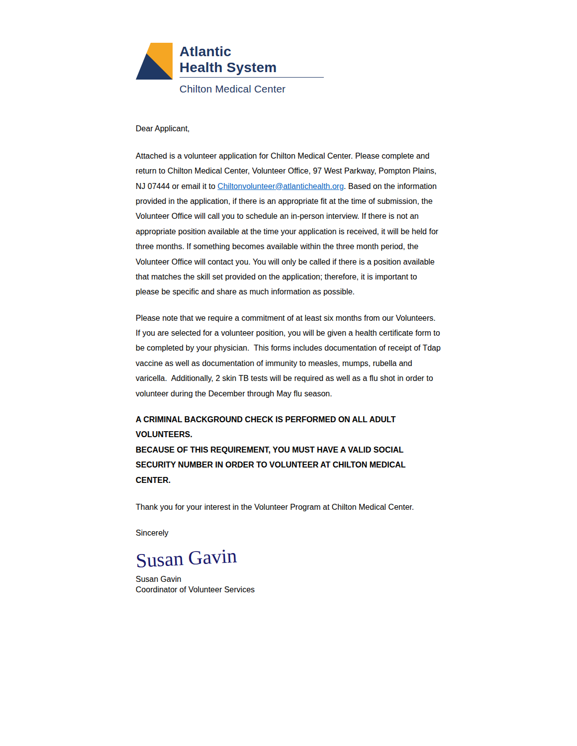Atlantic
Health System
Chilton Medical Center
Dear Applicant,
Attached is a volunteer application for Chilton Medical Center. Please complete and return to Chilton Medical Center, Volunteer Office, 97 West Parkway, Pompton Plains, NJ 07444 or email it to Chiltonvolunteer@atlantichealth.org. Based on the information provided in the application, if there is an appropriate fit at the time of submission, the Volunteer Office will call you to schedule an in-person interview. If there is not an appropriate position available at the time your application is received, it will be held for three months. If something becomes available within the three month period, the Volunteer Office will contact you. You will only be called if there is a position available that matches the skill set provided on the application; therefore, it is important to please be specific and share as much information as possible.
Please note that we require a commitment of at least six months from our Volunteers. If you are selected for a volunteer position, you will be given a health certificate form to be completed by your physician. This forms includes documentation of receipt of Tdap vaccine as well as documentation of immunity to measles, mumps, rubella and varicella. Additionally, 2 skin TB tests will be required as well as a flu shot in order to volunteer during the December through May flu season.
A CRIMINAL BACKGROUND CHECK IS PERFORMED ON ALL ADULT VOLUNTEERS.
BECAUSE OF THIS REQUIREMENT, YOU MUST HAVE A VALID SOCIAL SECURITY NUMBER IN ORDER TO VOLUNTEER AT CHILTON MEDICAL CENTER.
Thank you for your interest in the Volunteer Program at Chilton Medical Center.
Sincerely
Susan Gavin
Susan Gavin
Coordinator of Volunteer Services